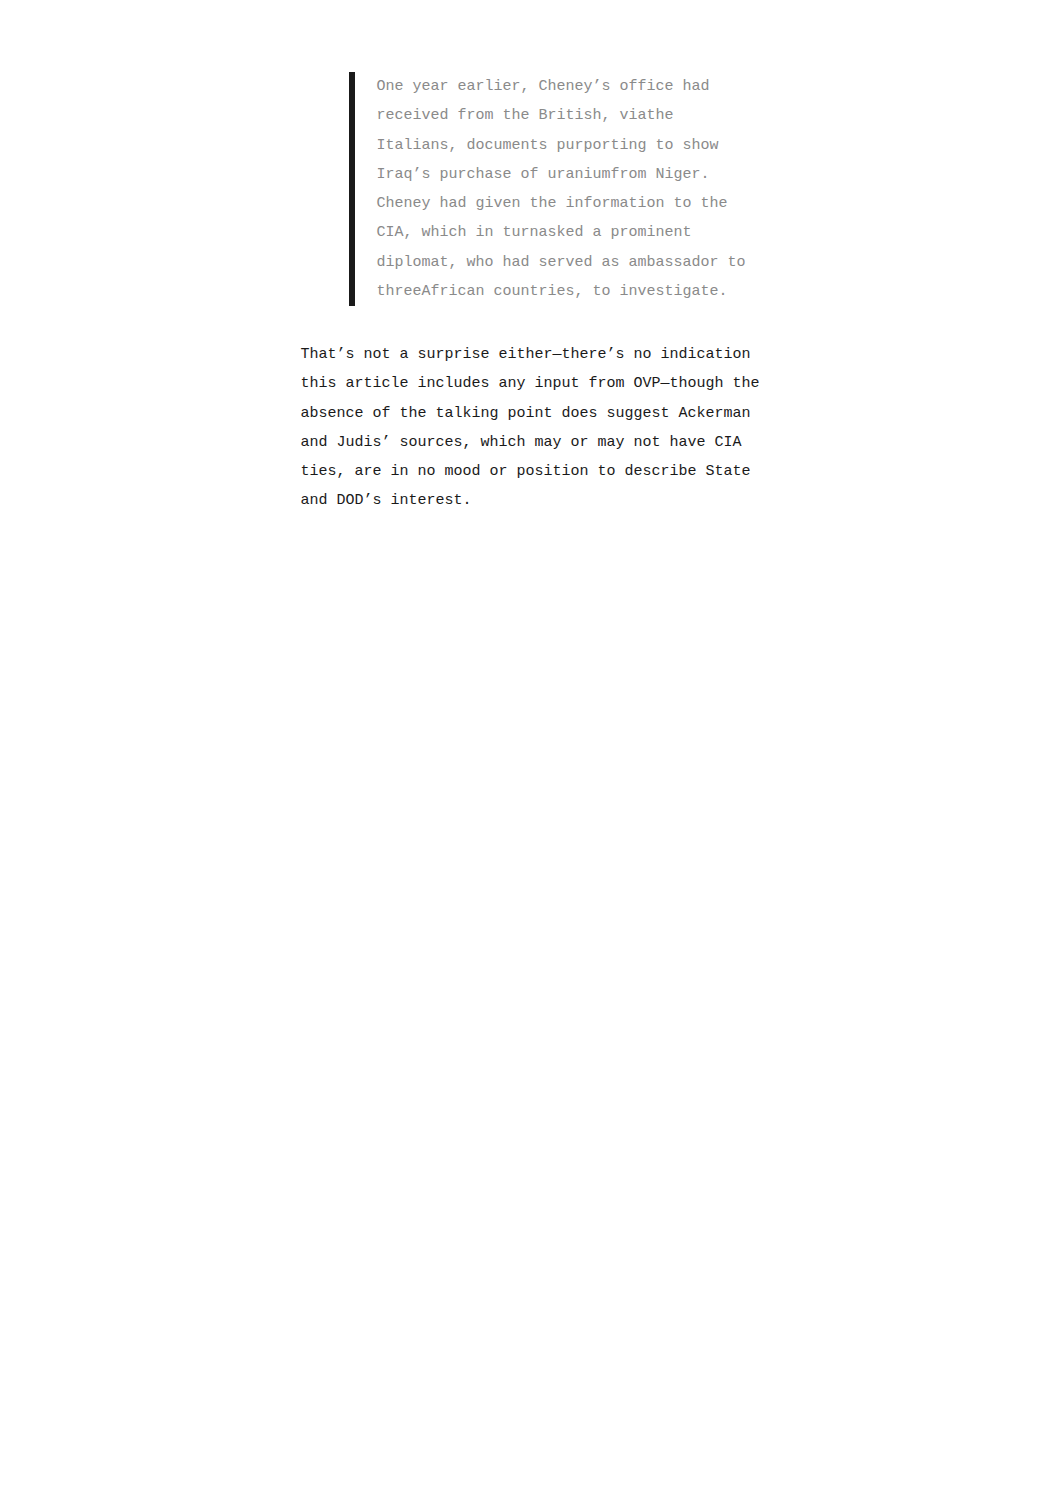One year earlier, Cheney’s office had received from the British, viathe Italians, documents purporting to show Iraq’s purchase of uraniumfrom Niger. Cheney had given the information to the CIA, which in turnasked a prominent diplomat, who had served as ambassador to threeAfrican countries, to investigate.
That’s not a surprise either—there’s no indication this article includes any input from OVP—though the absence of the talking point does suggest Ackerman and Judis’ sources, which may or may not have CIA ties, are in no mood or position to describe State and DOD’s interest.